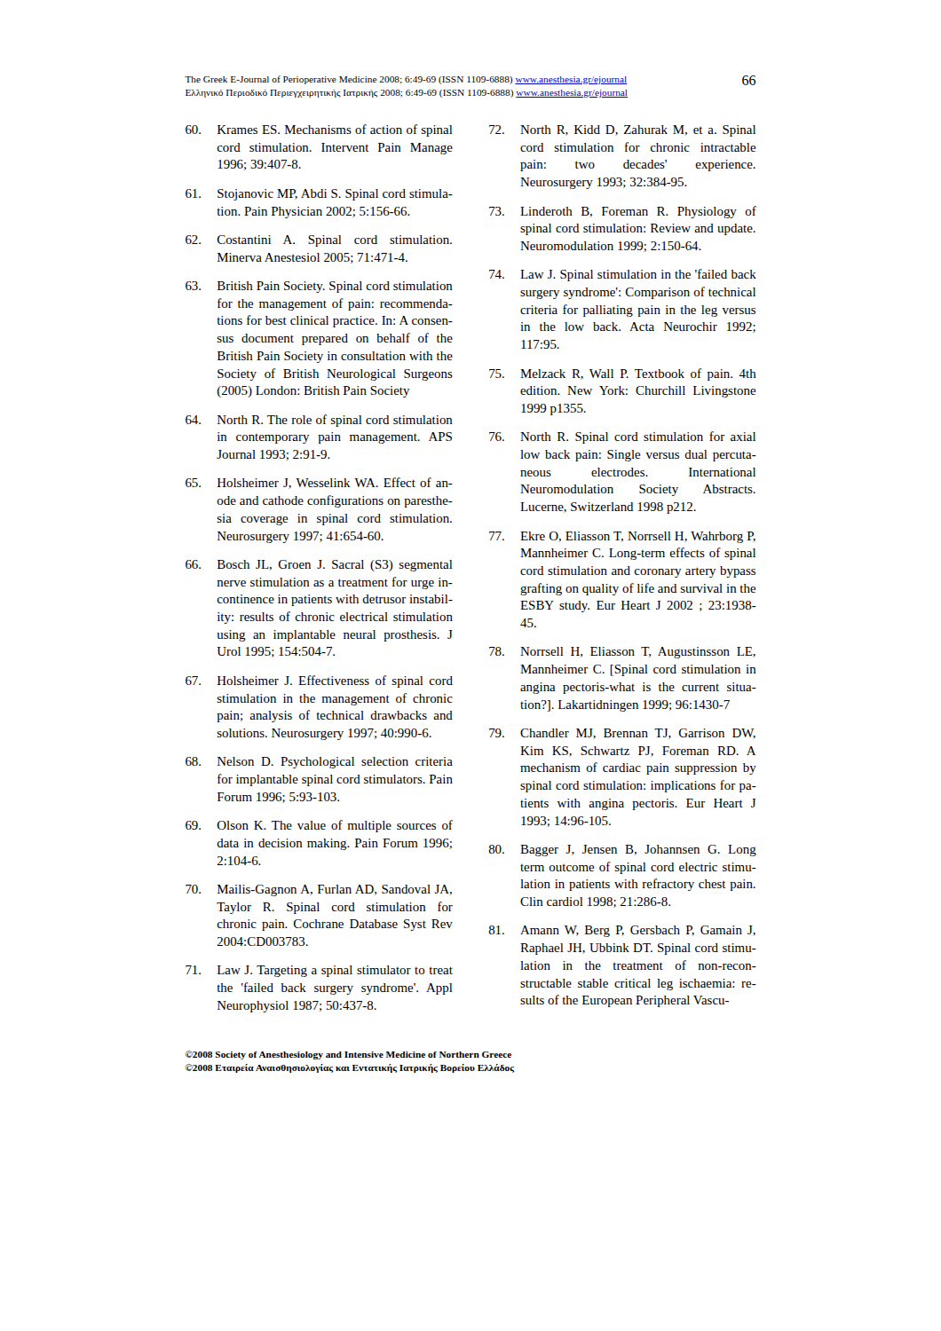66
The Greek E-Journal of Perioperative Medicine 2008; 6:49-69 (ISSN 1109-6888) www.anesthesia.gr/ejournal
Ελληνικό Περιοδικό Περιεγχειρητικής Ιατρικής 2008; 6:49-69 (ISSN 1109-6888) www.anesthesia.gr/ejournal
60. Krames ES. Mechanisms of action of spinal cord stimulation. Intervent Pain Manage 1996; 39:407-8.
61. Stojanovic MP, Abdi S. Spinal cord stimulation. Pain Physician 2002; 5:156-66.
62. Costantini A. Spinal cord stimulation. Minerva Anestesiol 2005; 71:471-4.
63. British Pain Society. Spinal cord stimulation for the management of pain: recommendations for best clinical practice. In: A consensus document prepared on behalf of the British Pain Society in consultation with the Society of British Neurological Surgeons (2005) London: British Pain Society
64. North R. The role of spinal cord stimulation in contemporary pain management. APS Journal 1993; 2:91-9.
65. Holsheimer J, Wesselink WA. Effect of anode and cathode configurations on paresthesia coverage in spinal cord stimulation. Neurosurgery 1997; 41:654-60.
66. Bosch JL, Groen J. Sacral (S3) segmental nerve stimulation as a treatment for urge incontinence in patients with detrusor instability: results of chronic electrical stimulation using an implantable neural prosthesis. J Urol 1995; 154:504-7.
67. Holsheimer J. Effectiveness of spinal cord stimulation in the management of chronic pain; analysis of technical drawbacks and solutions. Neurosurgery 1997; 40:990-6.
68. Nelson D. Psychological selection criteria for implantable spinal cord stimulators. Pain Forum 1996; 5:93-103.
69. Olson K. The value of multiple sources of data in decision making. Pain Forum 1996; 2:104-6.
70. Mailis-Gagnon A, Furlan AD, Sandoval JA, Taylor R. Spinal cord stimulation for chronic pain. Cochrane Database Syst Rev 2004:CD003783.
71. Law J. Targeting a spinal stimulator to treat the 'failed back surgery syndrome'. Appl Neurophysiol 1987; 50:437-8.
72. North R, Kidd D, Zahurak M, et a. Spinal cord stimulation for chronic intractable pain: two decades' experience. Neurosurgery 1993; 32:384-95.
73. Linderoth B, Foreman R. Physiology of spinal cord stimulation: Review and update. Neuromodulation 1999; 2:150-64.
74. Law J. Spinal stimulation in the 'failed back surgery syndrome': Comparison of technical criteria for palliating pain in the leg versus in the low back. Acta Neurochir 1992; 117:95.
75. Melzack R, Wall P. Textbook of pain. 4th edition. New York: Churchill Livingstone 1999 p1355.
76. North R. Spinal cord stimulation for axial low back pain: Single versus dual percutaneous electrodes. International Neuromodulation Society Abstracts. Lucerne, Switzerland 1998 p212.
77. Ekre O, Eliasson T, Norrsell H, Wahrborg P, Mannheimer C. Long-term effects of spinal cord stimulation and coronary artery bypass grafting on quality of life and survival in the ESBY study. Eur Heart J 2002 ; 23:1938-45.
78. Norrsell H, Eliasson T, Augustinsson LE, Mannheimer C. [Spinal cord stimulation in angina pectoris-what is the current situation?]. Lakartidningen 1999; 96:1430-7
79. Chandler MJ, Brennan TJ, Garrison DW, Kim KS, Schwartz PJ, Foreman RD. A mechanism of cardiac pain suppression by spinal cord stimulation: implications for patients with angina pectoris. Eur Heart J 1993; 14:96-105.
80. Bagger J, Jensen B, Johannsen G. Long term outcome of spinal cord electric stimulation in patients with refractory chest pain. Clin cardiol 1998; 21:286-8.
81. Amann W, Berg P, Gersbach P, Gamain J, Raphael JH, Ubbink DT. Spinal cord stimulation in the treatment of non-reconstructable stable critical leg ischaemia: results of the European Peripheral Vascu-
©2008 Society of Anesthesiology and Intensive Medicine of Northern Greece
©2008 Εταιρεία Αναισθησιολογίας και Εντατικής Ιατρικής Βορείου Ελλάδος